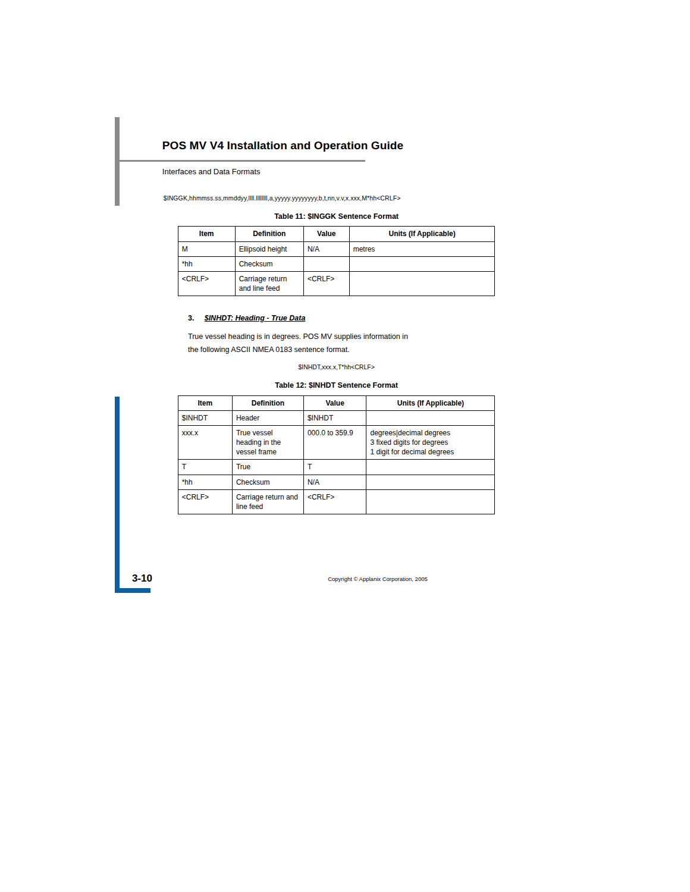POS MV V4 Installation and Operation Guide
Interfaces and Data Formats
$INGGK,hhmmss.ss,mmddyy,llll.llllllll,a,yyyyy.yyyyyyyy,b,t,nn,v.v,x.xxx,M*hh<CRLF>
Table 11: $INGGK Sentence Format
| Item | Definition | Value | Units (If Applicable) |
| --- | --- | --- | --- |
| M | Ellipsoid height | N/A | metres |
| *hh | Checksum | | |
| <CRLF> | Carriage return and line feed | <CRLF> | |
3.$INHDT: Heading - True Data
True vessel heading is in degrees. POS MV supplies information in
the following ASCII NMEA 0183 sentence format.
$INHDT,xxx.x,T*hh<CRLF>
Table 12: $INHDT Sentence Format
| Item | Definition | Value | Units (If Applicable) |
| --- | --- | --- | --- |
| $INHDT | Header | $INHDT | |
| xxx.x | True vessel heading in the vessel frame | 000.0 to 359.9 | degrees/decimal degrees 3 fixed digits for degrees 1 digit for decimal degrees |
| T | True | T | |
| *hh | Checksum | N/A | |
| <CRLF> | Carriage return and line feed | <CRLF> | |
3-10
Copyright © Applanix Corporation, 2005